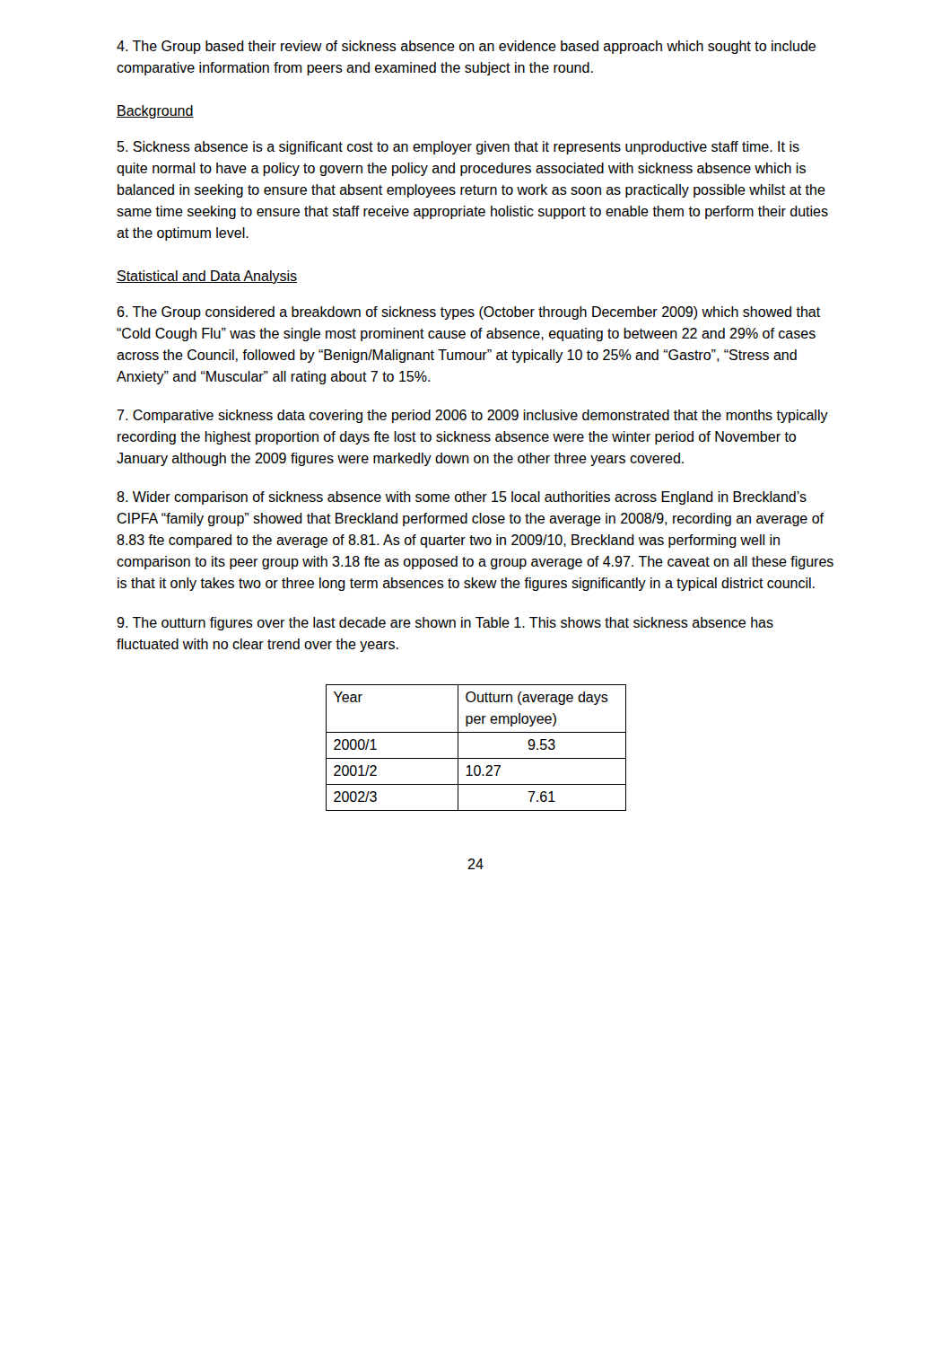4. The Group based their review of sickness absence on an evidence based approach which sought to include comparative information from peers and examined the subject in the round.
Background
5. Sickness absence is a significant cost to an employer given that it represents unproductive staff time. It is quite normal to have a policy to govern the policy and procedures associated with sickness absence which is balanced in seeking to ensure that absent employees return to work as soon as practically possible whilst at the same time seeking to ensure that staff receive appropriate holistic support to enable them to perform their duties at the optimum level.
Statistical and Data Analysis
6. The Group considered a breakdown of sickness types (October through December 2009) which showed that “Cold Cough Flu” was the single most prominent cause of absence, equating to between 22 and 29% of cases across the Council, followed by “Benign/Malignant Tumour” at typically 10 to 25% and “Gastro”, “Stress and Anxiety” and “Muscular” all rating about 7 to 15%.
7. Comparative sickness data covering the period 2006 to 2009 inclusive demonstrated that the months typically recording the highest proportion of days fte lost to sickness absence were the winter period of November to January although the 2009 figures were markedly down on the other three years covered.
8. Wider comparison of sickness absence with some other 15 local authorities across England in Breckland’s CIPFA “family group” showed that Breckland performed close to the average in 2008/9, recording an average of 8.83 fte compared to the average of 8.81. As of quarter two in 2009/10, Breckland was performing well in comparison to its peer group with 3.18 fte as opposed to a group average of 4.97. The caveat on all these figures is that it only takes two or three long term absences to skew the figures significantly in a typical district council.
9. The outturn figures over the last decade are shown in Table 1. This shows that sickness absence has fluctuated with no clear trend over the years.
| Year | Outturn (average days per employee) |
| 2000/1 | 9.53 |
| 2001/2 | 10.27 |
| 2002/3 | 7.61 |
24